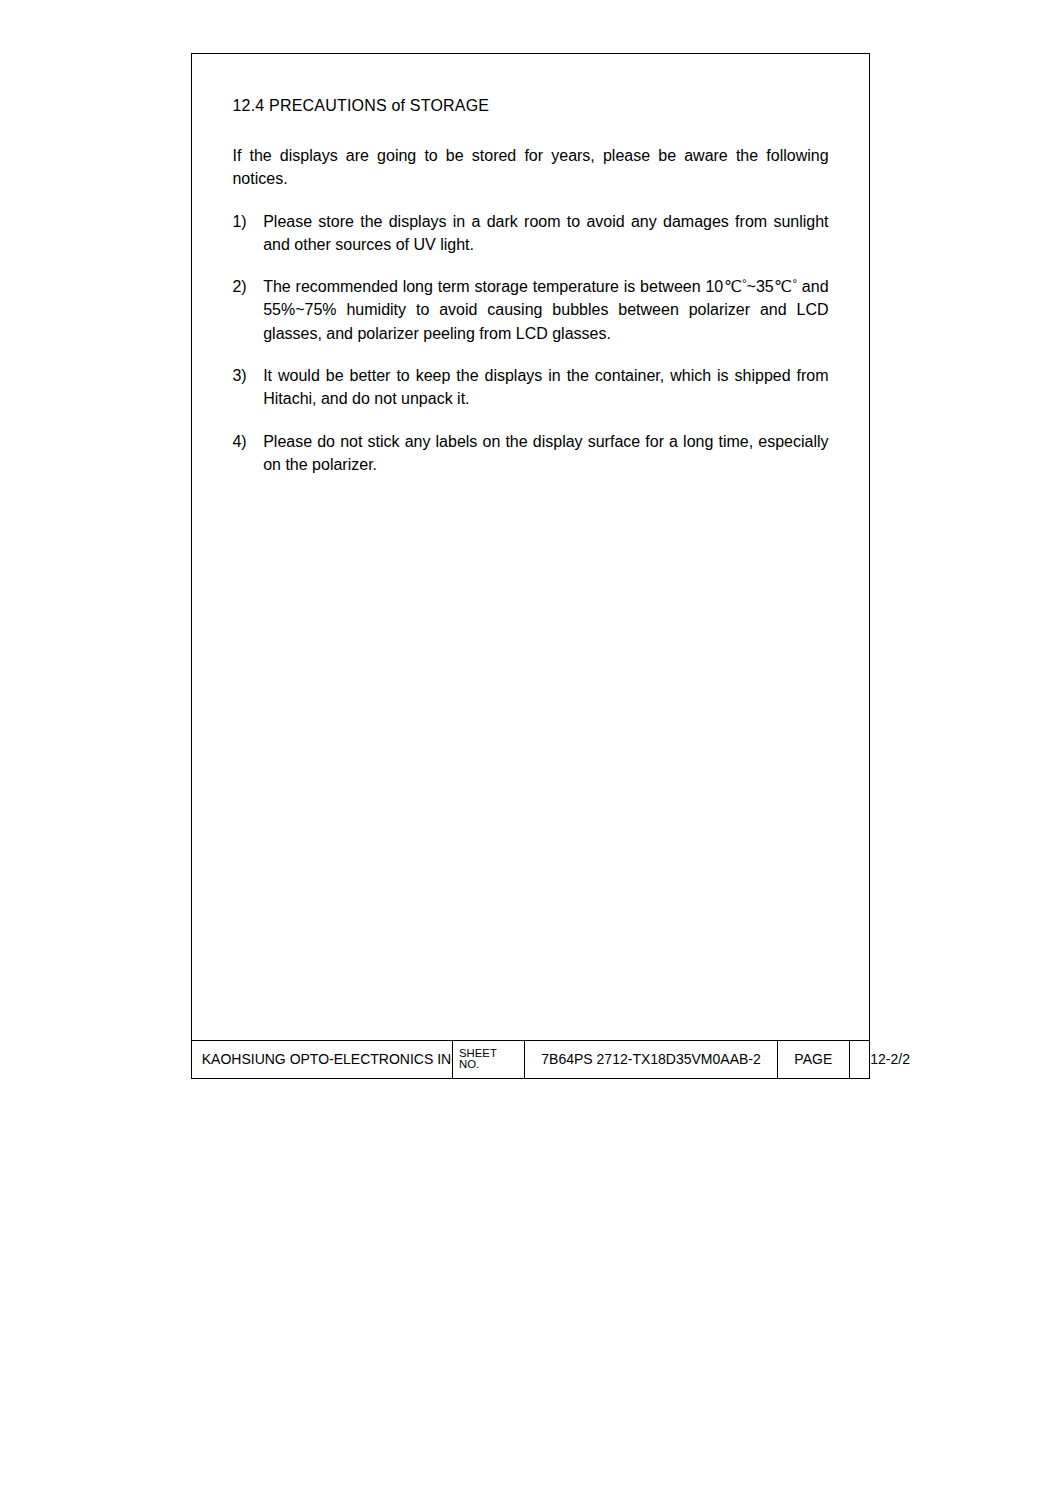12.4 PRECAUTIONS of STORAGE
If the displays are going to be stored for years, please be aware the following notices.
1) Please store the displays in a dark room to avoid any damages from sunlight and other sources of UV light.
2) The recommended long term storage temperature is between 10℃°~35℃° and 55%~75% humidity to avoid causing bubbles between polarizer and LCD glasses, and polarizer peeling from LCD glasses.
3) It would be better to keep the displays in the container, which is shipped from Hitachi, and do not unpack it.
4) Please do not stick any labels on the display surface for a long time, especially on the polarizer.
| KAOHSIUNG OPTO-ELECTRONICS INC. | SHEET NO. | 7B64PS 2712-TX18D35VM0AAB-2 | PAGE | 12-2/2 |